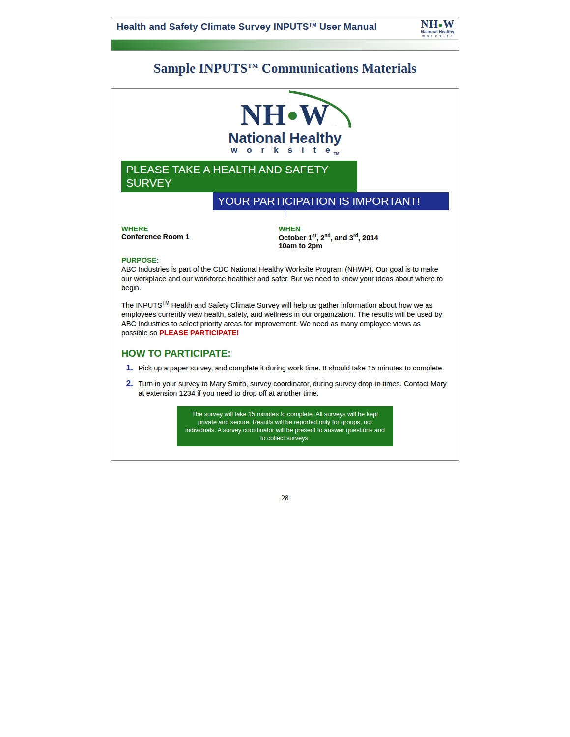Health and Safety Climate Survey INPUTSTM User Manual
NH●W
National Healthy
w o r k s i t e
Sample INPUTSTM Communications Materials
NH●W
National Healthy
w o r k s i t eTM
PLEASE TAKE A HEALTH AND SAFETY SURVEY
YOUR PARTICIPATION IS IMPORTANT!
| WHERE Conference Room 1 | WHEN October 1 st , 2 nd , and 3 rd , 2014 10am to 2pm |
PURPOSE:
ABC Industries is part of the CDC National Healthy Worksite Program (NHWP). Our goal is to make our workplace and our workforce healthier and safer. But we need to know your ideas about where to begin.
The INPUTSTM Health and Safety Climate Survey will help us gather information about how we as employees currently view health, safety, and wellness in our organization. The results will be used by ABC Industries to select priority areas for improvement. We need as many employee views as possible so PLEASE PARTICIPATE!
HOW TO PARTICIPATE:
Pick up a paper survey, and complete it during work time. It should take 15 minutes to complete.
Turn in your survey to Mary Smith, survey coordinator, during survey drop-in times. Contact Mary at extension 1234 if you need to drop off at another time.
The survey will take 15 minutes to complete. All surveys will be kept private and secure. Results will be reported only for groups, not individuals. A survey coordinator will be present to answer questions and to collect surveys.
28